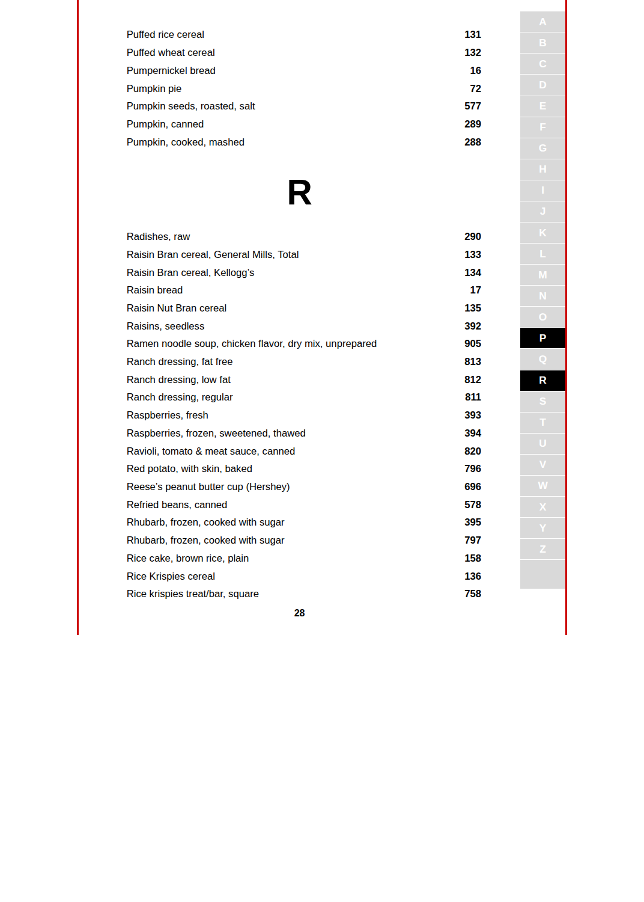A
B
C
D
E
F
G
H
I
J
K
L
M
N
O
P
Q
R
S
T
U
V
W
X
Y
Z
| Puffed rice cereal | 131 |
| Puffed wheat cereal | 132 |
| Pumpernickel bread | 16 |
| Pumpkin pie | 72 |
| Pumpkin seeds, roasted, salt | 577 |
| Pumpkin, canned | 289 |
| Pumpkin, cooked, mashed | 288 |
R
| Radishes, raw | 290 |
| Raisin Bran cereal, General Mills, Total | 133 |
| Raisin Bran cereal, Kellogg’s | 134 |
| Raisin bread | 17 |
| Raisin Nut Bran cereal | 135 |
| Raisins, seedless | 392 |
| Ramen noodle soup, chicken flavor, dry mix, unprepared | 905 |
| Ranch dressing, fat free | 813 |
| Ranch dressing, low fat | 812 |
| Ranch dressing, regular | 811 |
| Raspberries, fresh | 393 |
| Raspberries, frozen, sweetened, thawed | 394 |
| Ravioli, tomato & meat sauce, canned | 820 |
| Red potato, with skin, baked | 796 |
| Reese’s peanut butter cup (Hershey) | 696 |
| Refried beans, canned | 578 |
| Rhubarb, frozen, cooked with sugar | 395 |
| Rhubarb, frozen, cooked with sugar | 797 |
| Rice cake, brown rice, plain | 158 |
| Rice Krispies cereal | 136 |
| Rice krispies treat/bar, square | 758 |
28